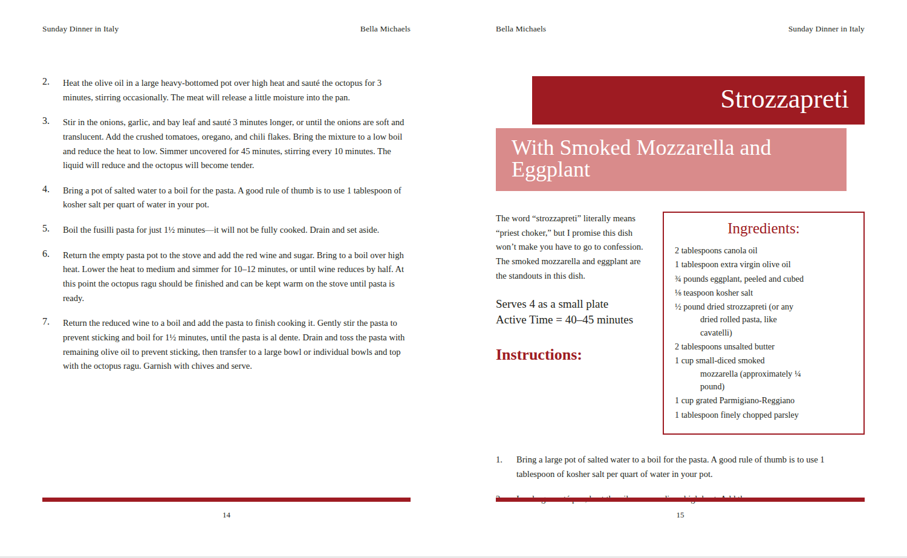Sunday Dinner in Italy Bella Michaels
2.
Heat the olive oil in a large heavy-bottomed pot over high heat and sauté the octopus for 3 minutes, stirring occasionally. The meat will release a little moisture into the pan.
3.
Stir in the onions, garlic, and bay leaf and sauté 3 minutes longer, or until the onions are soft and translucent. Add the crushed tomatoes, oregano, and chili flakes. Bring the mixture to a low boil and reduce the heat to low. Simmer uncovered for 45 minutes, stirring every 10 minutes. The liquid will reduce and the octopus will become tender.
4.
Bring a pot of salted water to a boil for the pasta. A good rule of thumb is to use 1 tablespoon of kosher salt per quart of water in your pot.
5.
Boil the fusilli pasta for just 1½ minutes—it will not be fully cooked. Drain and set aside.
6.
Return the empty pasta pot to the stove and add the red wine and sugar. Bring to a boil over high heat. Lower the heat to medium and simmer for 10–12 minutes, or until wine reduces by half. At this point the octopus ragu should be finished and can be kept warm on the stove until pasta is ready.
7.
Return the reduced wine to a boil and add the pasta to finish cooking it. Gently stir the pasta to prevent sticking and boil for 1½ minutes, until the pasta is al dente. Drain and toss the pasta with remaining olive oil to prevent sticking, then transfer to a large bowl or individual bowls and top with the octopus ragu. Garnish with chives and serve.
14
Bella Michaels Sunday Dinner in Italy
Strozzapreti
With Smoked Mozzarella and Eggplant
The word “strozzapreti” literally means “priest choker,” but I promise this dish won’t make you have to go to confession. The smoked mozzarella and eggplant are the standouts in this dish.
Serves 4 as a small plate
Active Time = 40–45 minutes
Instructions:
Ingredients:
2 tablespoons canola oil
1 tablespoon extra virgin olive oil
¾ pounds eggplant, peeled and cubed
⅛ teaspoon kosher salt
½ pound dried strozzapreti (or anydried rolled pasta, like cavatelli)
2 tablespoons unsalted butter
1 cup small-diced smokedmozzarella (approximately ¼ pound)
1 cup grated Parmigiano-Reggiano
1 tablespoon finely chopped parsley
1.
Bring a large pot of salted water to a boil for the pasta. A good rule of thumb is to use 1 tablespoon of kosher salt per quart of water in your pot.
2.
In a large sauté pan, heat the oils over medium-high heat. Add the
15